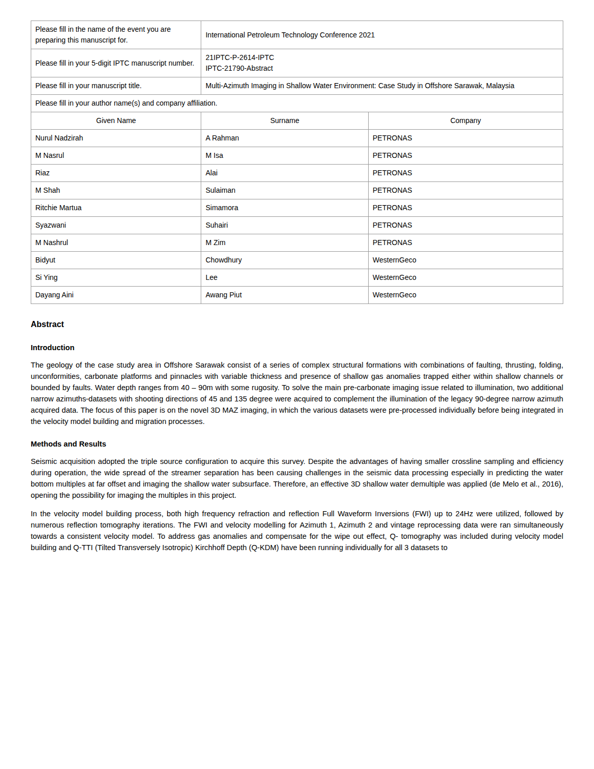| Please fill in the name of the event you are preparing this manuscript for. | International Petroleum Technology Conference 2021 |
| Please fill in your 5-digit IPTC manuscript number. | 21IPTC-P-2614-IPTC IPTC-21790-Abstract |
| Please fill in your manuscript title. | Multi-Azimuth Imaging in Shallow Water Environment: Case Study in Offshore Sarawak, Malaysia |
| Please fill in your author name(s) and company affiliation. |
| Given Name | Surname | Company |
| Nurul Nadzirah | A Rahman | PETRONAS |
| M Nasrul | M Isa | PETRONAS |
| Riaz | Alai | PETRONAS |
| M Shah | Sulaiman | PETRONAS |
| Ritchie Martua | Simamora | PETRONAS |
| Syazwani | Suhairi | PETRONAS |
| M Nashrul | M Zim | PETRONAS |
| Bidyut | Chowdhury | WesternGeco |
| Si Ying | Lee | WesternGeco |
| Dayang Aini | Awang Piut | WesternGeco |
Abstract
Introduction
The geology of the case study area in Offshore Sarawak consist of a series of complex structural formations with combinations of faulting, thrusting, folding, unconformities, carbonate platforms and pinnacles with variable thickness and presence of shallow gas anomalies trapped either within shallow channels or bounded by faults. Water depth ranges from 40 – 90m with some rugosity. To solve the main pre-carbonate imaging issue related to illumination, two additional narrow azimuths datasets with shooting directions of 45 and 135 degree were acquired to complement the illumination of the legacy 90-degree narrow azimuth acquired data. The focus of this paper is on the novel 3D MAZ imaging, in which the various datasets were pre-processed individually before being integrated in the velocity model building and migration processes.
Methods and Results
Seismic acquisition adopted the triple source configuration to acquire this survey. Despite the advantages of having smaller crossline sampling and efficiency during operation, the wide spread of the streamer separation has been causing challenges in the seismic data processing especially in predicting the water bottom multiples at far offset and imaging the shallow water subsurface. Therefore, an effective 3D shallow water demultiple was applied (de Melo et al., 2016), opening the possibility for imaging the multiples in this project.
In the velocity model building process, both high frequency refraction and reflection Full Waveform Inversions (FWI) up to 24Hz were utilized, followed by numerous reflection tomography iterations. The FWI and velocity modelling for Azimuth 1, Azimuth 2 and vintage reprocessing data were ran simultaneously towards a consistent velocity model. To address gas anomalies and compensate for the wipe out effect, Q- tomography was included during velocity model building and Q-TTI (Tilted Transversely Isotropic) Kirchhoff Depth (Q-KDM) have been running individually for all 3 datasets to